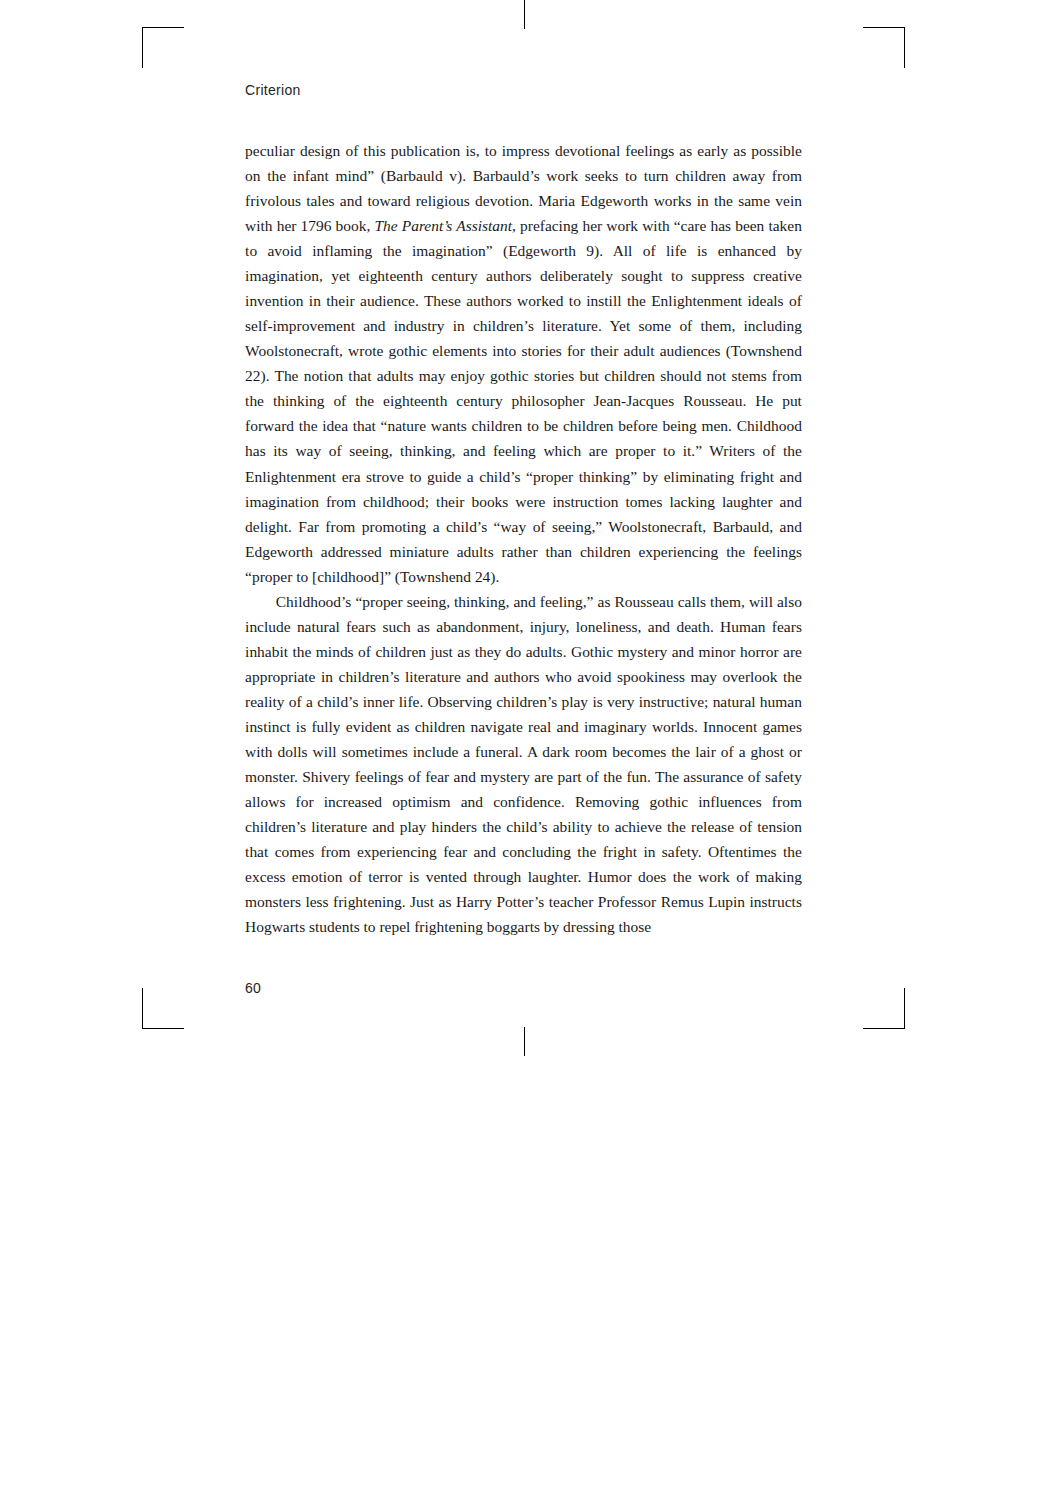Criterion
peculiar design of this publication is, to impress devotional feelings as early as possible on the infant mind” (Barbauld v). Barbauld’s work seeks to turn children away from frivolous tales and toward religious devotion. Maria Edgeworth works in the same vein with her 1796 book, The Parent’s Assistant, prefacing her work with “care has been taken to avoid inflaming the imagination” (Edgeworth 9). All of life is enhanced by imagination, yet eighteenth century authors deliberately sought to suppress creative invention in their audience. These authors worked to instill the Enlightenment ideals of self-improvement and industry in children’s literature. Yet some of them, including Woolstonecraft, wrote gothic elements into stories for their adult audiences (Townshend 22). The notion that adults may enjoy gothic stories but children should not stems from the thinking of the eighteenth century philosopher Jean-Jacques Rousseau. He put forward the idea that “nature wants children to be children before being men. Childhood has its way of seeing, thinking, and feeling which are proper to it.” Writers of the Enlightenment era strove to guide a child’s “proper thinking” by eliminating fright and imagination from childhood; their books were instruction tomes lacking laughter and delight. Far from promoting a child’s “way of seeing,” Woolstonecraft, Barbauld, and Edgeworth addressed miniature adults rather than children experiencing the feelings “proper to [childhood]” (Townshend 24).
Childhood’s “proper seeing, thinking, and feeling,” as Rousseau calls them, will also include natural fears such as abandonment, injury, loneliness, and death. Human fears inhabit the minds of children just as they do adults. Gothic mystery and minor horror are appropriate in children’s literature and authors who avoid spookiness may overlook the reality of a child’s inner life. Observing children’s play is very instructive; natural human instinct is fully evident as children navigate real and imaginary worlds. Innocent games with dolls will sometimes include a funeral. A dark room becomes the lair of a ghost or monster. Shivery feelings of fear and mystery are part of the fun. The assurance of safety allows for increased optimism and confidence. Removing gothic influences from children’s literature and play hinders the child’s ability to achieve the release of tension that comes from experiencing fear and concluding the fright in safety. Oftentimes the excess emotion of terror is vented through laughter. Humor does the work of making monsters less frightening. Just as Harry Potter’s teacher Professor Remus Lupin instructs Hogwarts students to repel frightening boggarts by dressing those
60